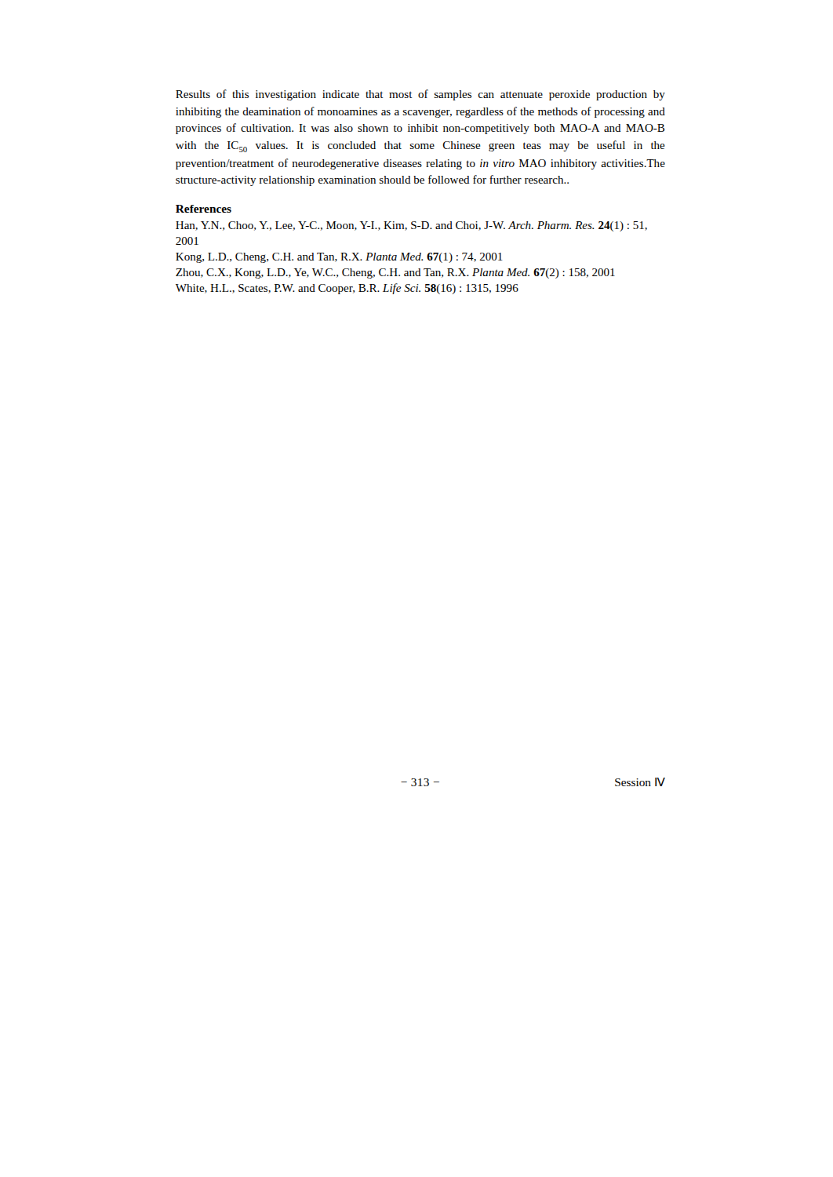Results of this investigation indicate that most of samples can attenuate peroxide production by inhibiting the deamination of monoamines as a scavenger, regardless of the methods of processing and provinces of cultivation. It was also shown to inhibit non-competitively both MAO-A and MAO-B with the IC50 values. It is concluded that some Chinese green teas may be useful in the prevention/treatment of neurodegenerative diseases relating to in vitro MAO inhibitory activities.The structure-activity relationship examination should be followed for further research..
References
Han, Y.N., Choo, Y., Lee, Y-C., Moon, Y-I., Kim, S-D. and Choi, J-W. Arch. Pharm. Res. 24(1) : 51, 2001
Kong, L.D., Cheng, C.H. and Tan, R.X. Planta Med. 67(1) : 74, 2001
Zhou, C.X., Kong, L.D., Ye, W.C., Cheng, C.H. and Tan, R.X. Planta Med. 67(2) : 158, 2001
White, H.L., Scates, P.W. and Cooper, B.R. Life Sci. 58(16) : 1315, 1996
− 313 −
Session Ⅳ